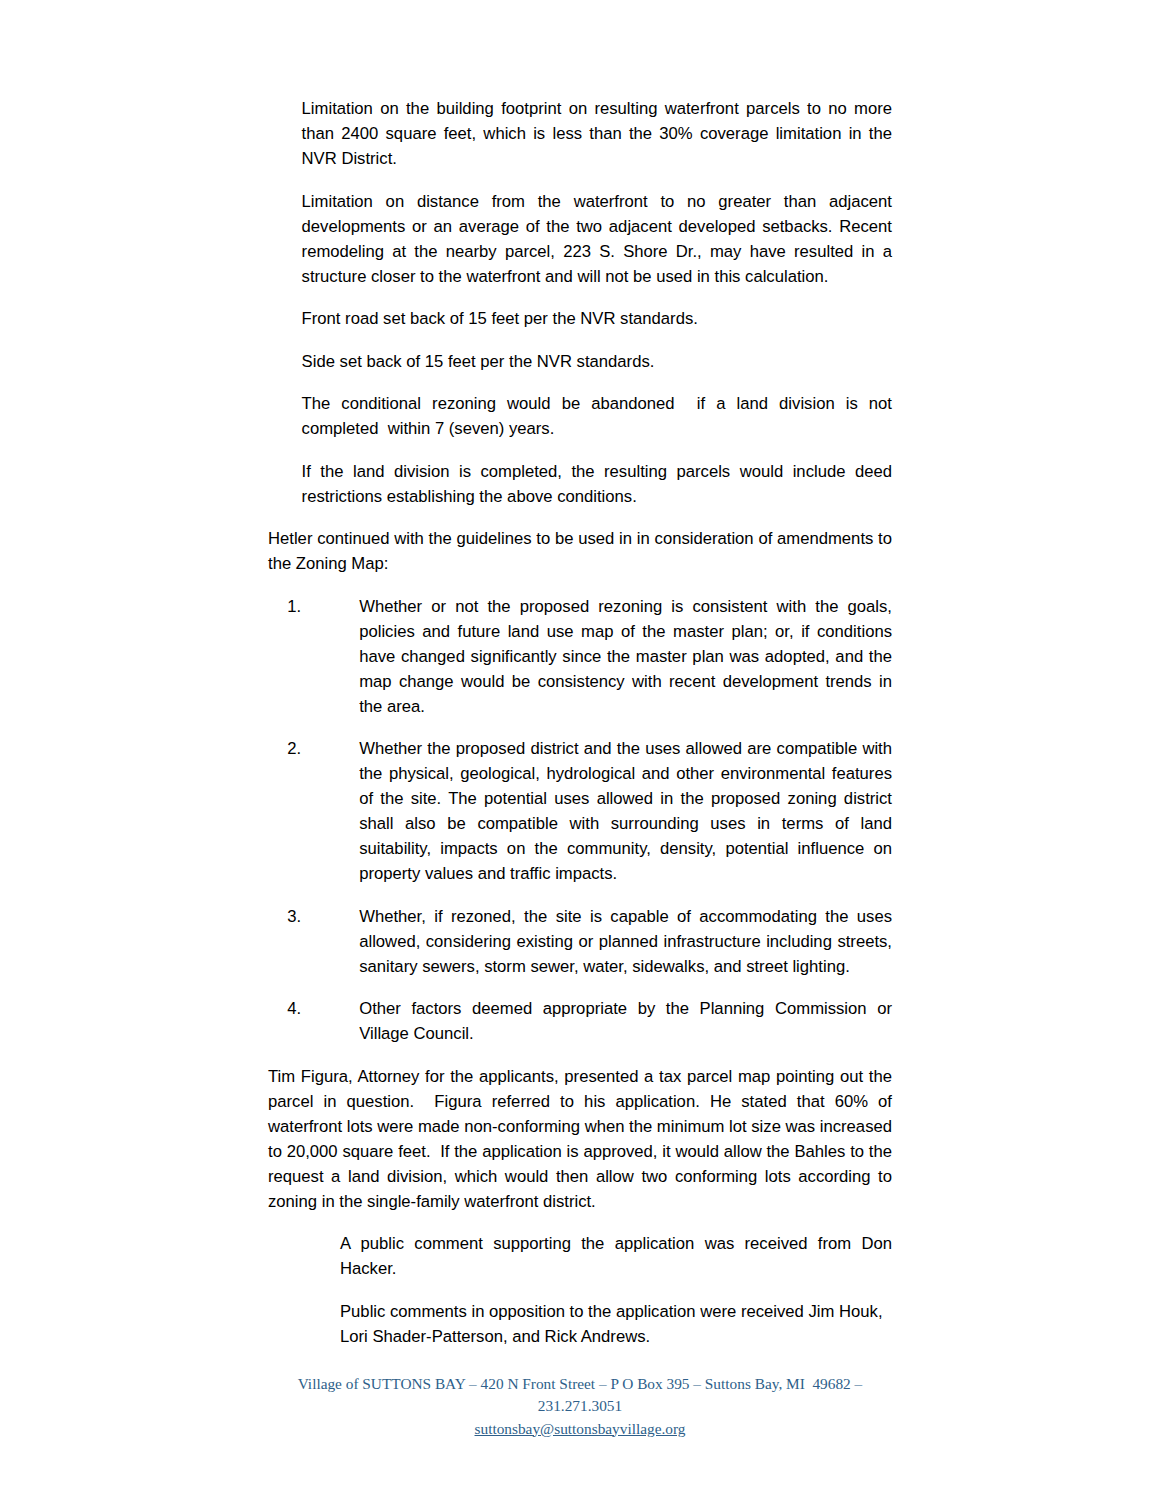Limitation on the building footprint on resulting waterfront parcels to no more than 2400 square feet, which is less than the 30% coverage limitation in the NVR District.
Limitation on distance from the waterfront to no greater than adjacent developments or an average of the two adjacent developed setbacks. Recent remodeling at the nearby parcel, 223 S. Shore Dr., may have resulted in a structure closer to the waterfront and will not be used in this calculation.
Front road set back of 15 feet per the NVR standards.
Side set back of 15 feet per the NVR standards.
The conditional rezoning would be abandoned if a land division is not completed within 7 (seven) years.
If the land division is completed, the resulting parcels would include deed restrictions establishing the above conditions.
Hetler continued with the guidelines to be used in in consideration of amendments to the Zoning Map:
Whether or not the proposed rezoning is consistent with the goals, policies and future land use map of the master plan; or, if conditions have changed significantly since the master plan was adopted, and the map change would be consistency with recent development trends in the area.
Whether the proposed district and the uses allowed are compatible with the physical, geological, hydrological and other environmental features of the site. The potential uses allowed in the proposed zoning district shall also be compatible with surrounding uses in terms of land suitability, impacts on the community, density, potential influence on property values and traffic impacts.
Whether, if rezoned, the site is capable of accommodating the uses allowed, considering existing or planned infrastructure including streets, sanitary sewers, storm sewer, water, sidewalks, and street lighting.
Other factors deemed appropriate by the Planning Commission or Village Council.
Tim Figura, Attorney for the applicants, presented a tax parcel map pointing out the parcel in question. Figura referred to his application. He stated that 60% of waterfront lots were made non-conforming when the minimum lot size was increased to 20,000 square feet. If the application is approved, it would allow the Bahles to the request a land division, which would then allow two conforming lots according to zoning in the single-family waterfront district.
A public comment supporting the application was received from Don Hacker.
Public comments in opposition to the application were received Jim Houk,
Lori Shader-Patterson, and Rick Andrews.
Village of SUTTONS BAY – 420 N Front Street – P O Box 395 – Suttons Bay, MI 49682 – 231.271.3051
suttonsbay@suttonsbayvillage.org